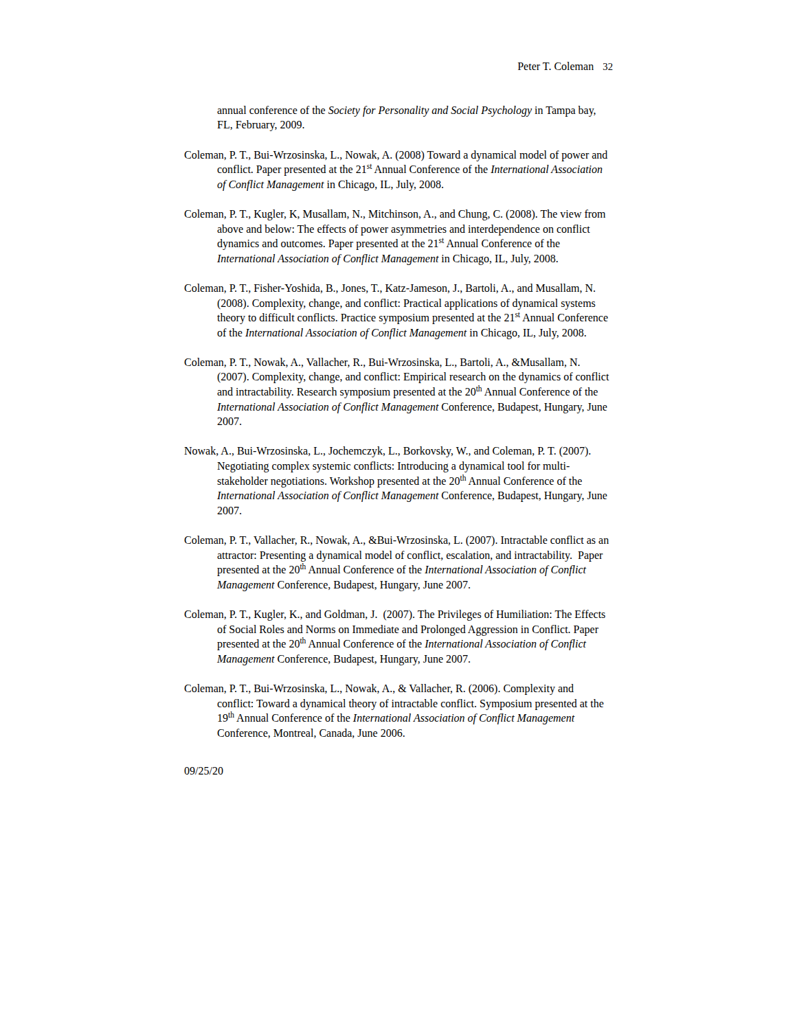Peter T. Coleman 32
annual conference of the Society for Personality and Social Psychology in Tampa bay, FL, February, 2009.
Coleman, P. T., Bui-Wrzosinska, L., Nowak, A. (2008) Toward a dynamical model of power and conflict. Paper presented at the 21st Annual Conference of the International Association of Conflict Management in Chicago, IL, July, 2008.
Coleman, P. T., Kugler, K, Musallam, N., Mitchinson, A., and Chung, C. (2008). The view from above and below: The effects of power asymmetries and interdependence on conflict dynamics and outcomes. Paper presented at the 21st Annual Conference of the International Association of Conflict Management in Chicago, IL, July, 2008.
Coleman, P. T., Fisher-Yoshida, B., Jones, T., Katz-Jameson, J., Bartoli, A., and Musallam, N. (2008). Complexity, change, and conflict: Practical applications of dynamical systems theory to difficult conflicts. Practice symposium presented at the 21st Annual Conference of the International Association of Conflict Management in Chicago, IL, July, 2008.
Coleman, P. T., Nowak, A., Vallacher, R., Bui-Wrzosinska, L., Bartoli, A., &Musallam, N. (2007). Complexity, change, and conflict: Empirical research on the dynamics of conflict and intractability. Research symposium presented at the 20th Annual Conference of the International Association of Conflict Management Conference, Budapest, Hungary, June 2007.
Nowak, A., Bui-Wrzosinska, L., Jochemczyk, L., Borkovsky, W., and Coleman, P. T. (2007). Negotiating complex systemic conflicts: Introducing a dynamical tool for multi-stakeholder negotiations. Workshop presented at the 20th Annual Conference of the International Association of Conflict Management Conference, Budapest, Hungary, June 2007.
Coleman, P. T., Vallacher, R., Nowak, A., &Bui-Wrzosinska, L. (2007). Intractable conflict as an attractor: Presenting a dynamical model of conflict, escalation, and intractability. Paper presented at the 20th Annual Conference of the International Association of Conflict Management Conference, Budapest, Hungary, June 2007.
Coleman, P. T., Kugler, K., and Goldman, J. (2007). The Privileges of Humiliation: The Effects of Social Roles and Norms on Immediate and Prolonged Aggression in Conflict. Paper presented at the 20th Annual Conference of the International Association of Conflict Management Conference, Budapest, Hungary, June 2007.
Coleman, P. T., Bui-Wrzosinska, L., Nowak, A., & Vallacher, R. (2006). Complexity and conflict: Toward a dynamical theory of intractable conflict. Symposium presented at the 19th Annual Conference of the International Association of Conflict Management Conference, Montreal, Canada, June 2006.
09/25/20